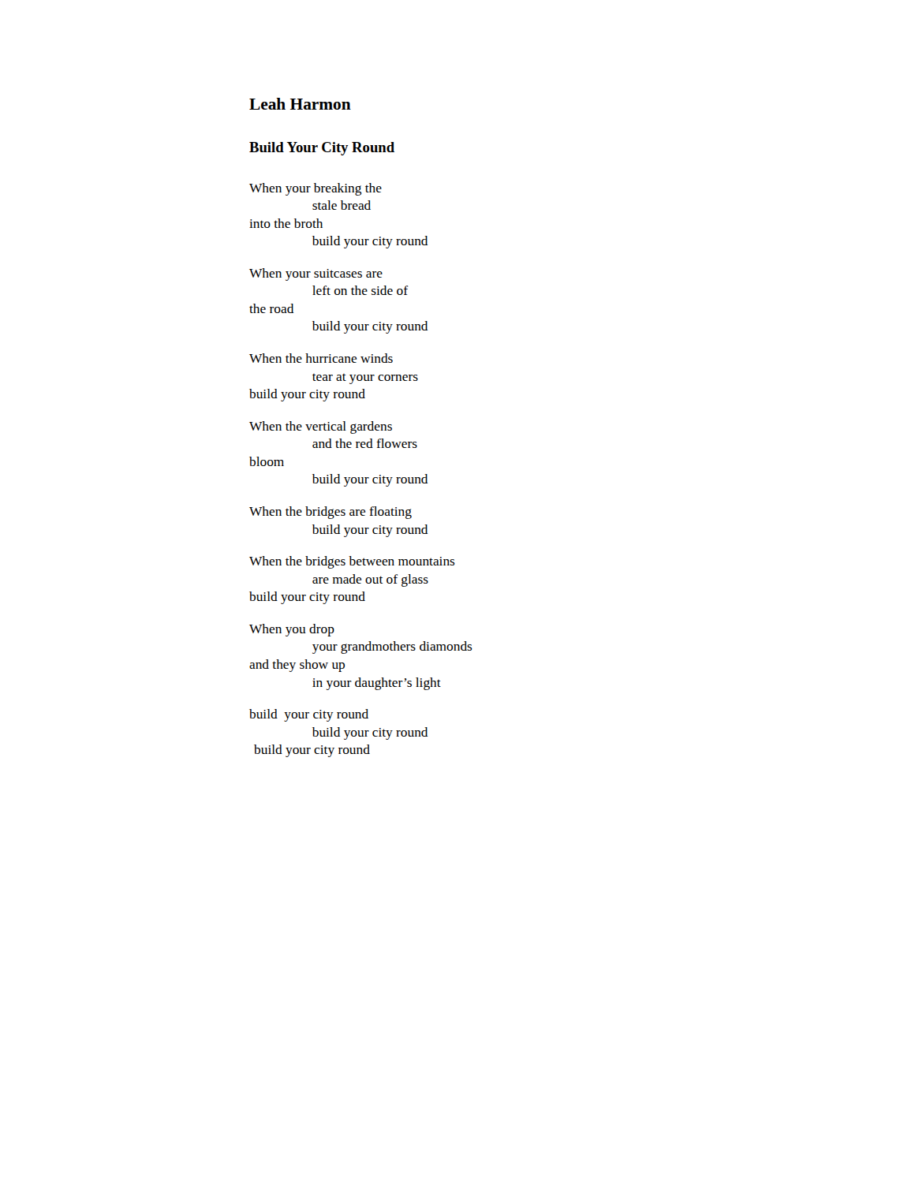Leah Harmon
Build Your City Round
When your breaking the
stale bread
into the broth
build your city round
When your suitcases are
left on the side of
the road
build your city round
When the hurricane winds
tear at your corners
build your city round
When the vertical gardens
and the red flowers
bloom
build your city round
When the bridges are floating
build your city round
When the bridges between mountains
are made out of glass
build your city round
When you drop
your grandmothers diamonds
and they show up
in your daughter’s light
build your city round
build your city round
build your city round